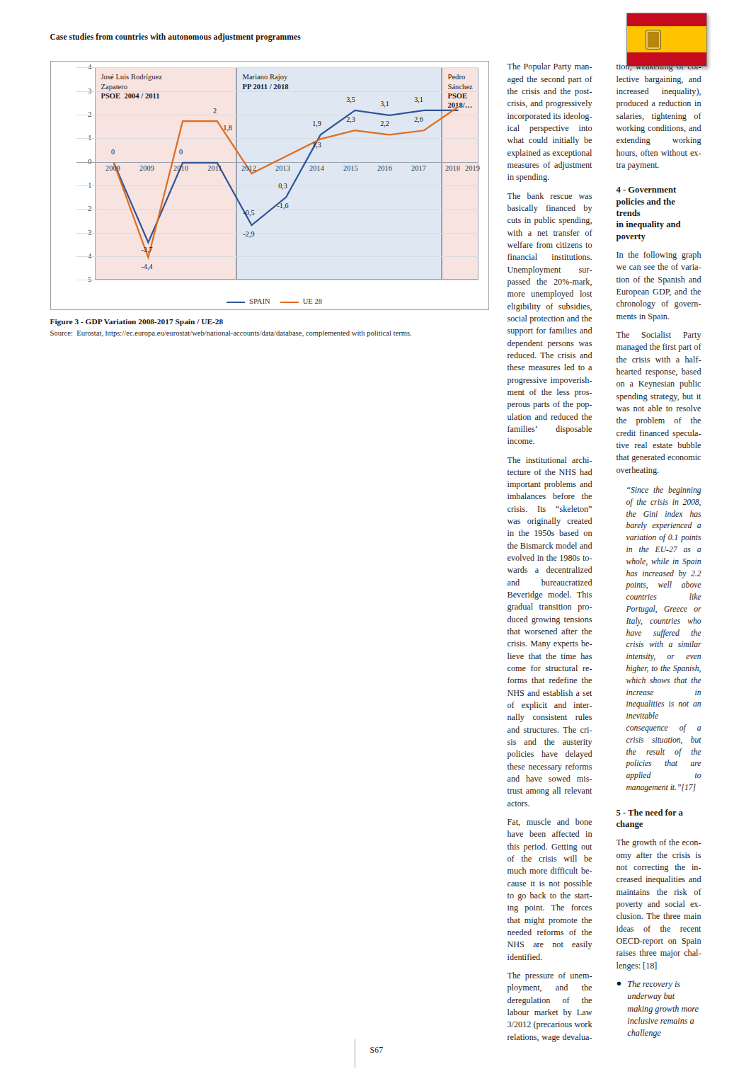Case studies from countries with autonomous adjustment programmes
4 3 2 1 0 -1 -2 -3 -4 -5
José Luis Rodríguez
Zapatero
PSOE 2004 / 2011
Mariano Rajoy
PP 2011 / 2018
Pedro
Sánchez
PSOE
2018/…
0
-3,7
-4,4
0
2
1,8
-0,5
-2,9
0,3
-1,6
1,9
1,3
3,5
2,3
3,1
2,2
3,1
2,6
2008 2009 2010 2011 2012 2013 2014 2015 2016 2017 2018
2019
SPAIN UE 28
Figure 3 - GDP Variation 2008-2017 Spain / UE-28
Source: Eurostat, https://ec.europa.eu/eurostat/web/national-accounts/data/database, complemented with political terms.
The Popular Party managed the second part of the crisis and the post-crisis, and progressively incorporated its ideological perspective into what could initially be explained as exceptional measures of adjustment in spending.
The bank rescue was basically financed by cuts in public spending, with a net transfer of welfare from citizens to financial institutions. Unemployment surpassed the 20%-mark, more unemployed lost eligibility of subsidies, social protection and the support for families and dependent persons was reduced. The crisis and these measures led to a progressive impoverishment of the less prosperous parts of the population and reduced the families’ disposable income.
The institutional architecture of the NHS had important problems and imbalances before the crisis. Its “skeleton” was originally created in the 1950s based on the Bismarck model and evolved in the 1980s towards a decentralized and bureaucratized Beveridge model. This gradual transition produced growing tensions that worsened after the crisis. Many experts believe that the time has come for structural reforms that redefine the NHS and establish a set of explicit and internally consistent rules and structures. The crisis and the austerity policies have delayed these necessary reforms and have sowed mistrust among all relevant actors.
Fat, muscle and bone have been affected in this period. Getting out of the crisis will be much more difficult because it is not possible to go back to the starting point. The forces that might promote the needed reforms of the NHS are not easily identified.
The pressure of unemployment, and the deregulation of the labour market by Law 3/2012 (precarious work relations, wage devaluation, weakening of collective bargaining, and increased inequality), produced a reduction in salaries, tightening of working conditions, and extending working hours, often without extra payment.
4 - Government policies and the trends
in inequality and poverty
In the following graph we can see the of variation of the Spanish and European GDP, and the chronology of governments in Spain.
The Socialist Party managed the first part of the crisis with a half-hearted response, based on a Keynesian public spending strategy, but it was not able to resolve the problem of the credit financed speculative real estate bubble that generated economic overheating.
“Since the beginning of the crisis in 2008, the Gini index has barely experienced a variation of 0.1 points in the EU-27 as a whole, while in Spain has increased by 2.2 points, well above countries like Portugal, Greece or Italy, countries who have suffered the crisis with a similar intensity, or even higher, to the Spanish, which shows that the increase in inequalities is not an inevitable consequence of a crisis situation, but the result of the policies that are applied to management it.”[17]
5 - The need for a change
The growth of the economy after the crisis is not correcting the increased inequalities and maintains the risk of poverty and social exclusion. The three main ideas of the recent OECD-report on Spain raises three major challenges: [18]
●The recovery is underway but making growth more inclusive remains a challenge
S67